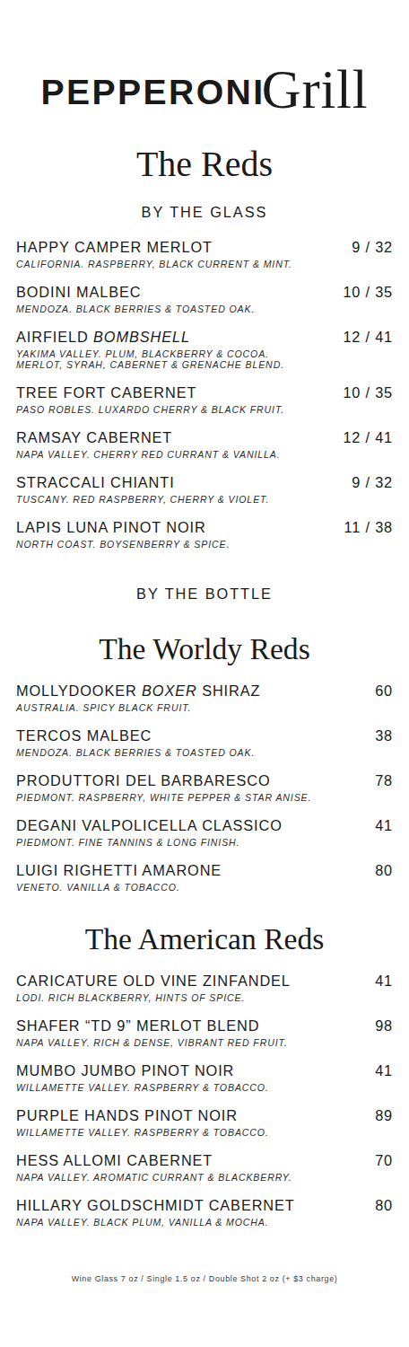PEPPERONI Grill
The Reds
By the Glass
Happy Camper Merlot 9 / 32
California. Raspberry, black current & mint.
Bodini Malbec 10 / 35
Mendoza. Black berries & toasted oak.
Airfield Bombshell 12 / 41
Yakima Valley. Plum, blackberry & cocoa.
Merlot, Syrah, Cabernet & Grenache blend.
Tree Fort Cabernet 10 / 35
Paso Robles. Luxardo cherry & black fruit.
Ramsay Cabernet 12 / 41
Napa Valley. Cherry red currant & vanilla.
Straccali Chianti 9 / 32
Tuscany. Red raspberry, cherry & violet.
Lapis Luna Pinot Noir 11 / 38
North Coast. Boysenberry & spice.
By the Bottle
The Worldy Reds
Mollydooker Boxer Shiraz 60
Australia. Spicy black fruit.
Tercos Malbec 38
Mendoza. Black berries & toasted oak.
Produttori Del Barbaresco 78
Piedmont. Raspberry, white pepper & star anise.
Degani Valpolicella Classico 41
Piedmont. Fine tannins & long finish.
Luigi Righetti Amarone 80
Veneto. Vanilla & tobacco.
The American Reds
Caricature Old Vine Zinfandel 41
Lodi. Rich blackberry, hints of spice.
Shafer “TD 9” Merlot Blend 98
Napa Valley. Rich & dense, vibrant red fruit.
Mumbo Jumbo Pinot Noir 41
Willamette Valley. Raspberry & tobacco.
Purple Hands Pinot Noir 89
Willamette Valley. Raspberry & tobacco.
Hess Allomi Cabernet 70
Napa Valley. Aromatic currant & blackberry.
Hillary Goldschmidt Cabernet 80
Napa Valley. Black plum, vanilla & mocha.
Wine Glass 7 oz / Single 1.5 oz / Double Shot 2 oz (+ $3 charge)